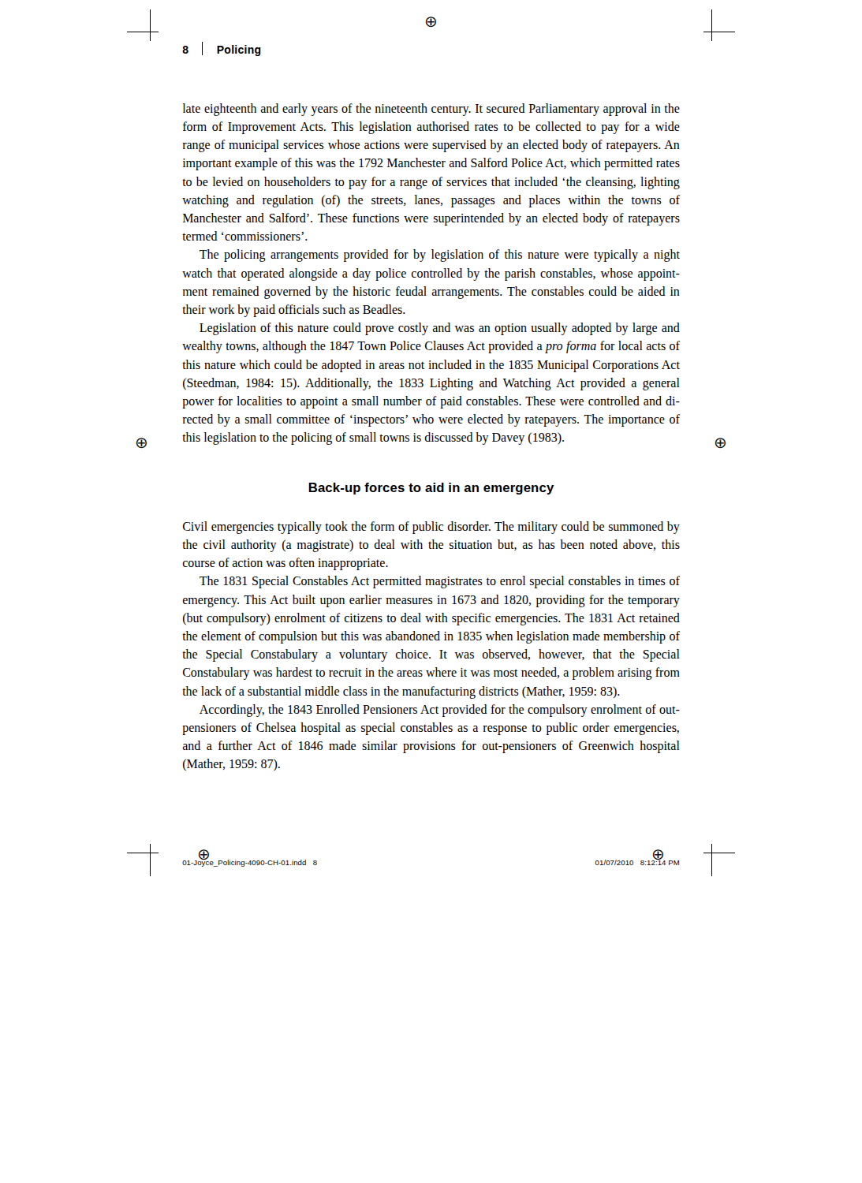⊕ ⊕ ⊕ ⊕ ⊕
8 Policing
late eighteenth and early years of the nineteenth century. It secured Parliamentary approval in the form of Improvement Acts. This legislation authorised rates to be collected to pay for a wide range of municipal services whose actions were supervised by an elected body of ratepayers. An important example of this was the 1792 Manchester and Salford Police Act, which permitted rates to be levied on householders to pay for a range of services that included ‘the cleansing, lighting watching and regulation (of) the streets, lanes, passages and places within the towns of Manchester and Salford’. These functions were superintended by an elected body of ratepayers termed ‘commissioners’.
The policing arrangements provided for by legislation of this nature were typically a night watch that operated alongside a day police controlled by the parish constables, whose appointment remained governed by the historic feudal arrangements. The constables could be aided in their work by paid officials such as Beadles.
Legislation of this nature could prove costly and was an option usually adopted by large and wealthy towns, although the 1847 Town Police Clauses Act provided a pro forma for local acts of this nature which could be adopted in areas not included in the 1835 Municipal Corporations Act (Steedman, 1984: 15). Additionally, the 1833 Lighting and Watching Act provided a general power for localities to appoint a small number of paid constables. These were controlled and directed by a small committee of ‘inspectors’ who were elected by ratepayers. The importance of this legislation to the policing of small towns is discussed by Davey (1983).
Back-up forces to aid in an emergency
Civil emergencies typically took the form of public disorder. The military could be summoned by the civil authority (a magistrate) to deal with the situation but, as has been noted above, this course of action was often inappropriate.
The 1831 Special Constables Act permitted magistrates to enrol special constables in times of emergency. This Act built upon earlier measures in 1673 and 1820, providing for the temporary (but compulsory) enrolment of citizens to deal with specific emergencies. The 1831 Act retained the element of compulsion but this was abandoned in 1835 when legislation made membership of the Special Constabulary a voluntary choice. It was observed, however, that the Special Constabulary was hardest to recruit in the areas where it was most needed, a problem arising from the lack of a substantial middle class in the manufacturing districts (Mather, 1959: 83).
Accordingly, the 1843 Enrolled Pensioners Act provided for the compulsory enrolment of out-pensioners of Chelsea hospital as special constables as a response to public order emergencies, and a further Act of 1846 made similar provisions for out-pensioners of Greenwich hospital (Mather, 1959: 87).
01-Joyce_Policing-4090-CH-01.indd 8 01/07/2010 8:12:14 PM